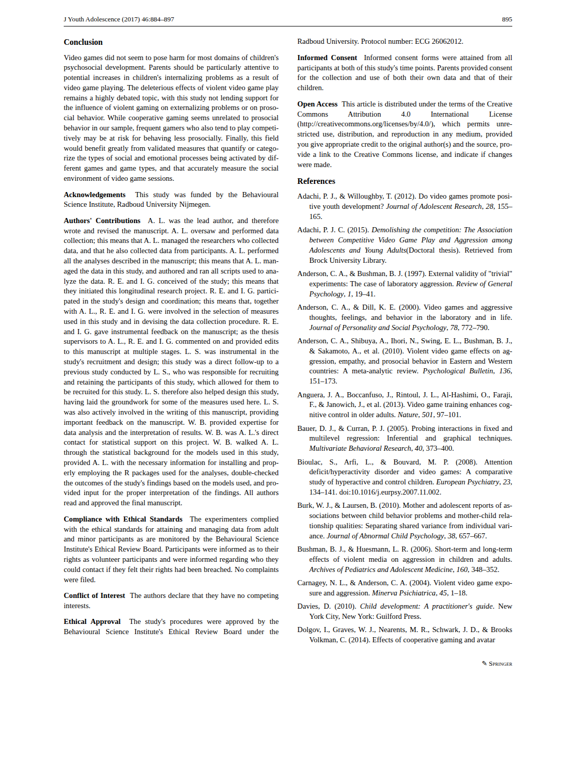J Youth Adolescence (2017) 46:884–897 895
Conclusion
Video games did not seem to pose harm for most domains of children's psychosocial development. Parents should be particularly attentive to potential increases in children's internalizing problems as a result of video game playing. The deleterious effects of violent video game play remains a highly debated topic, with this study not lending support for the influence of violent gaming on externalizing problems or on prosocial behavior. While cooperative gaming seems unrelated to prosocial behavior in our sample, frequent gamers who also tend to play competitively may be at risk for behaving less prosocially. Finally, this field would benefit greatly from validated measures that quantify or categorize the types of social and emotional processes being activated by different games and game types, and that accurately measure the social environment of video game sessions.
Acknowledgements This study was funded by the Behavioural Science Institute, Radboud University Nijmegen.
Authors' Contributions A. L. was the lead author, and therefore wrote and revised the manuscript. A. L. oversaw and performed data collection; this means that A. L. managed the researchers who collected data, and that he also collected data from participants. A. L. performed all the analyses described in the manuscript; this means that A. L. managed the data in this study, and authored and ran all scripts used to analyze the data. R. E. and I. G. conceived of the study; this means that they initiated this longitudinal research project. R. E. and I. G. participated in the study's design and coordination; this means that, together with A. L., R. E. and I. G. were involved in the selection of measures used in this study and in devising the data collection procedure. R. E. and I. G. gave instrumental feedback on the manuscript; as the thesis supervisors to A. L., R. E. and I. G. commented on and provided edits to this manuscript at multiple stages. L. S. was instrumental in the study's recruitment and design; this study was a direct follow-up to a previous study conducted by L. S., who was responsible for recruiting and retaining the participants of this study, which allowed for them to be recruited for this study. L. S. therefore also helped design this study, having laid the groundwork for some of the measures used here. L. S. was also actively involved in the writing of this manuscript, providing important feedback on the manuscript. W. B. provided expertise for data analysis and the interpretation of results. W. B. was A. L.'s direct contact for statistical support on this project. W. B. walked A. L. through the statistical background for the models used in this study, provided A. L. with the necessary information for installing and properly employing the R packages used for the analyses, double-checked the outcomes of the study's findings based on the models used, and provided input for the proper interpretation of the findings. All authors read and approved the final manuscript.
Compliance with Ethical Standards The experimenters complied with the ethical standards for attaining and managing data from adult and minor participants as are monitored by the Behavioural Science Institute's Ethical Review Board. Participants were informed as to their rights as volunteer participants and were informed regarding who they could contact if they felt their rights had been breached. No complaints were filed.
Conflict of Interest The authors declare that they have no competing interests.
Ethical Approval The study's procedures were approved by the Behavioural Science Institute's Ethical Review Board under the Radboud University. Protocol number: ECG 26062012.
Informed Consent Informed consent forms were attained from all participants at both of this study's time points. Parents provided consent for the collection and use of both their own data and that of their children.
Open Access This article is distributed under the terms of the Creative Commons Attribution 4.0 International License (http://creativecommons.org/licenses/by/4.0/), which permits unrestricted use, distribution, and reproduction in any medium, provided you give appropriate credit to the original author(s) and the source, provide a link to the Creative Commons license, and indicate if changes were made.
References
Adachi, P. J., & Willoughby, T. (2012). Do video games promote positive youth development? Journal of Adolescent Research, 28, 155–165.
Adachi, P. J. C. (2015). Demolishing the competition: The Association between Competitive Video Game Play and Aggression among Adolescents and Young Adults(Doctoral thesis). Retrieved from Brock University Library.
Anderson, C. A., & Bushman, B. J. (1997). External validity of "trivial" experiments: The case of laboratory aggression. Review of General Psychology, 1, 19–41.
Anderson, C. A., & Dill, K. E. (2000). Video games and aggressive thoughts, feelings, and behavior in the laboratory and in life. Journal of Personality and Social Psychology, 78, 772–790.
Anderson, C. A., Shibuya, A., Ihori, N., Swing, E. L., Bushman, B. J., & Sakamoto, A., et al. (2010). Violent video game effects on aggression, empathy, and prosocial behavior in Eastern and Western countries: A meta-analytic review. Psychological Bulletin, 136, 151–173.
Anguera, J. A., Boccanfuso, J., Rintoul, J. L., Al-Hashimi, O., Faraji, F., & Janowich, J., et al. (2013). Video game training enhances cognitive control in older adults. Nature, 501, 97–101.
Bauer, D. J., & Curran, P. J. (2005). Probing interactions in fixed and multilevel regression: Inferential and graphical techniques. Multivariate Behavioral Research, 40, 373–400.
Bioulac, S., Arfi, L., & Bouvard, M. P. (2008). Attention deficit/hyperactivity disorder and video games: A comparative study of hyperactive and control children. European Psychiatry, 23, 134–141. doi:10.1016/j.eurpsy.2007.11.002.
Burk, W. J., & Laursen, B. (2010). Mother and adolescent reports of associations between child behavior problems and mother-child relationship qualities: Separating shared variance from individual variance. Journal of Abnormal Child Psychology, 38, 657–667.
Bushman, B. J., & Huesmann, L. R. (2006). Short-term and long-term effects of violent media on aggression in children and adults. Archives of Pediatrics and Adolescent Medicine, 160, 348–352.
Carnagey, N. L., & Anderson, C. A. (2004). Violent video game exposure and aggression. Minerva Psichiatrica, 45, 1–18.
Davies, D. (2010). Child development: A practitioner's guide. New York City, New York: Guilford Press.
Dolgov, I., Graves, W. J., Nearents, M. R., Schwark, J. D., & Brooks Volkman, C. (2014). Effects of cooperative gaming and avatar
✎ Springer